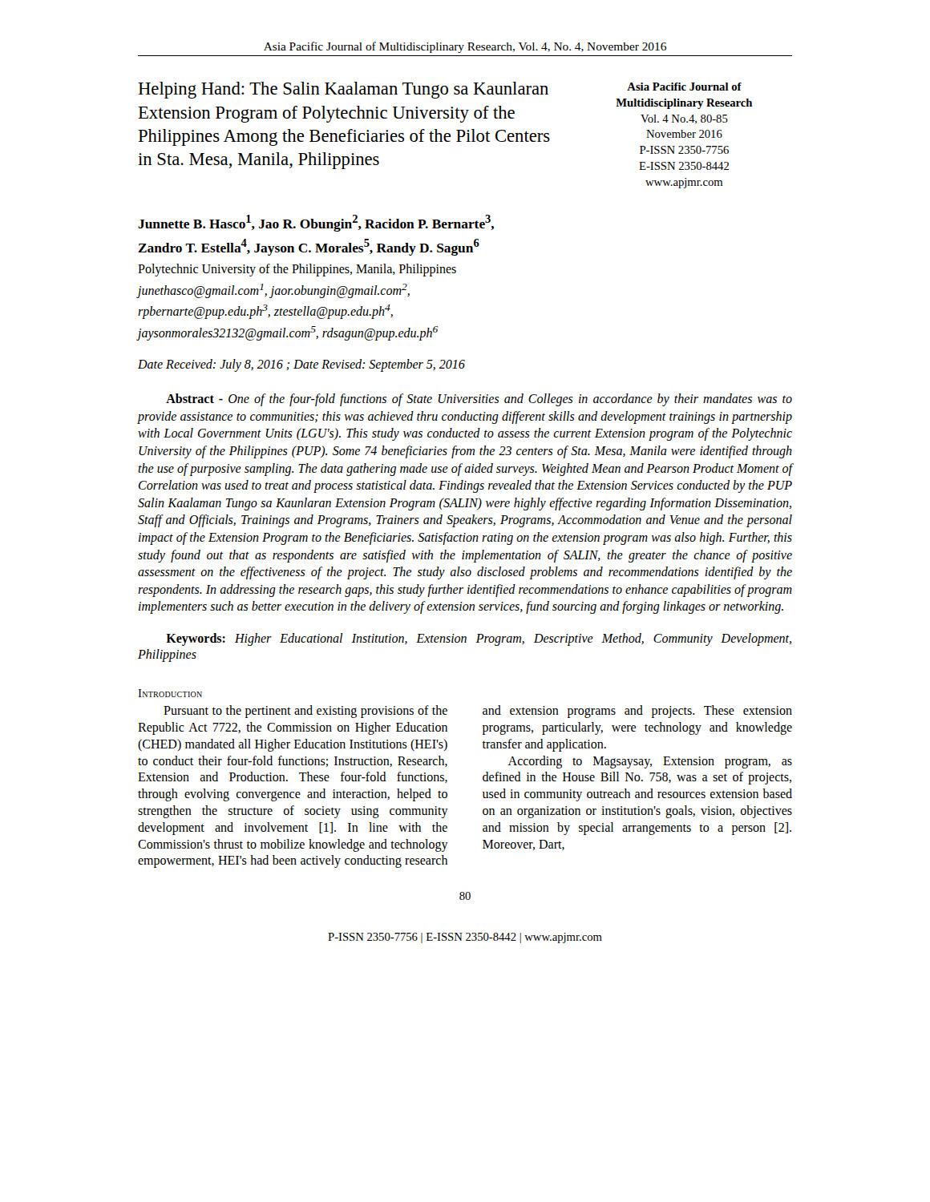Asia Pacific Journal of Multidisciplinary Research, Vol. 4, No. 4, November 2016
Helping Hand: The Salin Kaalaman Tungo sa Kaunlaran Extension Program of Polytechnic University of the Philippines Among the Beneficiaries of the Pilot Centers in Sta. Mesa, Manila, Philippines
Asia Pacific Journal of
Multidisciplinary Research
Vol. 4 No.4, 80-85
November 2016
P-ISSN 2350-7756
E-ISSN 2350-8442
www.apjmr.com
Junnette B. Hasco1, Jao R. Obungin2, Racidon P. Bernarte3,
Zandro T. Estella4, Jayson C. Morales5, Randy D. Sagun6
Polytechnic University of the Philippines, Manila, Philippines
junethasco@gmail.com1, jaor.obungin@gmail.com2,
rpbernarte@pup.edu.ph3, ztestella@pup.edu.ph4,
jaysonmorales32132@gmail.com5, rdsagun@pup.edu.ph6
Date Received: July 8, 2016 ; Date Revised: September 5, 2016
Abstract - One of the four-fold functions of State Universities and Colleges in accordance by their mandates was to provide assistance to communities; this was achieved thru conducting different skills and development trainings in partnership with Local Government Units (LGU's). This study was conducted to assess the current Extension program of the Polytechnic University of the Philippines (PUP). Some 74 beneficiaries from the 23 centers of Sta. Mesa, Manila were identified through the use of purposive sampling. The data gathering made use of aided surveys. Weighted Mean and Pearson Product Moment of Correlation was used to treat and process statistical data. Findings revealed that the Extension Services conducted by the PUP Salin Kaalaman Tungo sa Kaunlaran Extension Program (SALIN) were highly effective regarding Information Dissemination, Staff and Officials, Trainings and Programs, Trainers and Speakers, Programs, Accommodation and Venue and the personal impact of the Extension Program to the Beneficiaries. Satisfaction rating on the extension program was also high. Further, this study found out that as respondents are satisfied with the implementation of SALIN, the greater the chance of positive assessment on the effectiveness of the project. The study also disclosed problems and recommendations identified by the respondents. In addressing the research gaps, this study further identified recommendations to enhance capabilities of program implementers such as better execution in the delivery of extension services, fund sourcing and forging linkages or networking.
Keywords: Higher Educational Institution, Extension Program, Descriptive Method, Community Development, Philippines
Introduction
Pursuant to the pertinent and existing provisions of the Republic Act 7722, the Commission on Higher Education (CHED) mandated all Higher Education Institutions (HEI's) to conduct their four-fold functions; Instruction, Research, Extension and Production. These four-fold functions, through evolving convergence and interaction, helped to strengthen the structure of society using community development and involvement [1]. In line with the Commission's thrust to mobilize knowledge and technology empowerment, HEI's had been actively conducting research and extension programs and projects. These extension programs, particularly, were technology and knowledge transfer and application.
According to Magsaysay, Extension program, as defined in the House Bill No. 758, was a set of projects, used in community outreach and resources extension based on an organization or institution's goals, vision, objectives and mission by special arrangements to a person [2]. Moreover, Dart,
80
P-ISSN 2350-7756 | E-ISSN 2350-8442 | www.apjmr.com